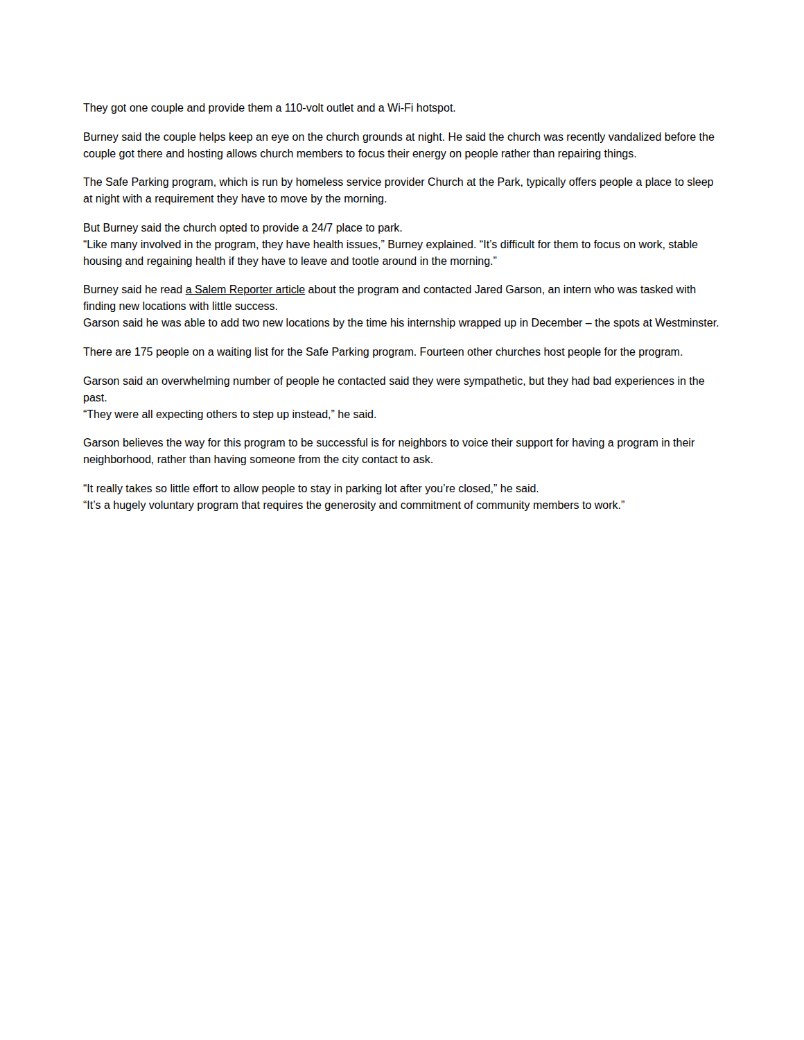They got one couple and provide them a 110-volt outlet and a Wi-Fi hotspot.
Burney said the couple helps keep an eye on the church grounds at night. He said the church was recently vandalized before the couple got there and hosting allows church members to focus their energy on people rather than repairing things.
The Safe Parking program, which is run by homeless service provider Church at the Park, typically offers people a place to sleep at night with a requirement they have to move by the morning.
But Burney said the church opted to provide a 24/7 place to park.
“Like many involved in the program, they have health issues,” Burney explained. “It’s difficult for them to focus on work, stable housing and regaining health if they have to leave and tootle around in the morning.”
Burney said he read a Salem Reporter article about the program and contacted Jared Garson, an intern who was tasked with finding new locations with little success.
Garson said he was able to add two new locations by the time his internship wrapped up in December – the spots at Westminster.
There are 175 people on a waiting list for the Safe Parking program. Fourteen other churches host people for the program.
Garson said an overwhelming number of people he contacted said they were sympathetic, but they had bad experiences in the past.
“They were all expecting others to step up instead,” he said.
Garson believes the way for this program to be successful is for neighbors to voice their support for having a program in their neighborhood, rather than having someone from the city contact to ask.
“It really takes so little effort to allow people to stay in parking lot after you’re closed,” he said.
“It’s a hugely voluntary program that requires the generosity and commitment of community members to work.”